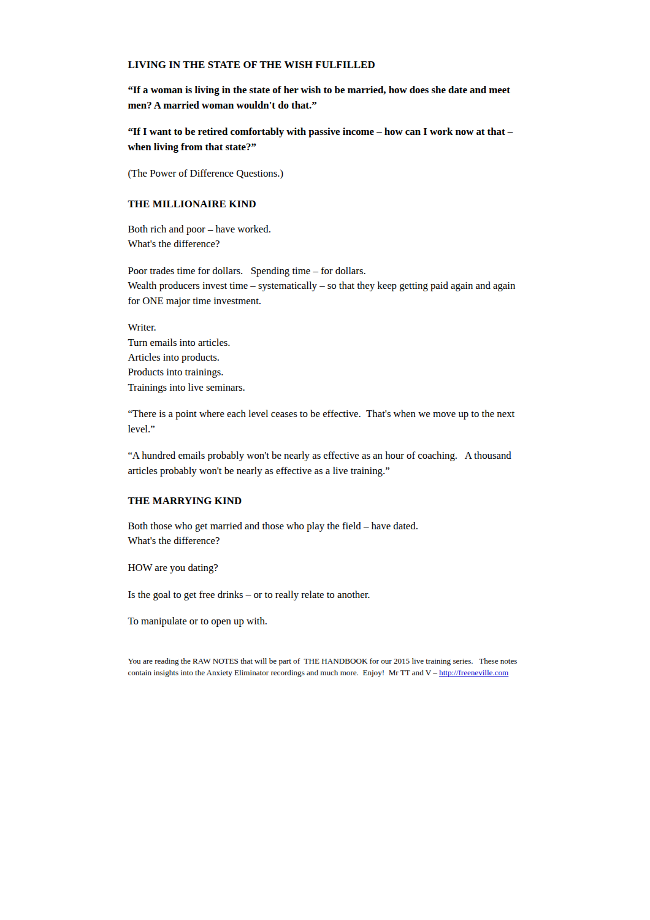LIVING IN THE STATE OF THE WISH FULFILLED
“If a woman is living in the state of her wish to be married, how does she date and meet men? A married woman wouldn't do that.”
“If I want to be retired comfortably with passive income – how can I work now at that – when living from that state?”
(The Power of Difference Questions.)
THE MILLIONAIRE KIND
Both rich and poor – have worked.
What's the difference?
Poor trades time for dollars. Spending time – for dollars.
Wealth producers invest time – systematically – so that they keep getting paid again and again for ONE major time investment.
Writer.
Turn emails into articles.
Articles into products.
Products into trainings.
Trainings into live seminars.
“There is a point where each level ceases to be effective. That's when we move up to the next level.”
“A hundred emails probably won't be nearly as effective as an hour of coaching. A thousand articles probably won't be nearly as effective as a live training.”
THE MARRYING KIND
Both those who get married and those who play the field – have dated.
What's the difference?
HOW are you dating?
Is the goal to get free drinks – or to really relate to another.
To manipulate or to open up with.
You are reading the RAW NOTES that will be part of THE HANDBOOK for our 2015 live training series. These notes contain insights into the Anxiety Eliminator recordings and much more. Enjoy! Mr TT and V – http://freeneville.com